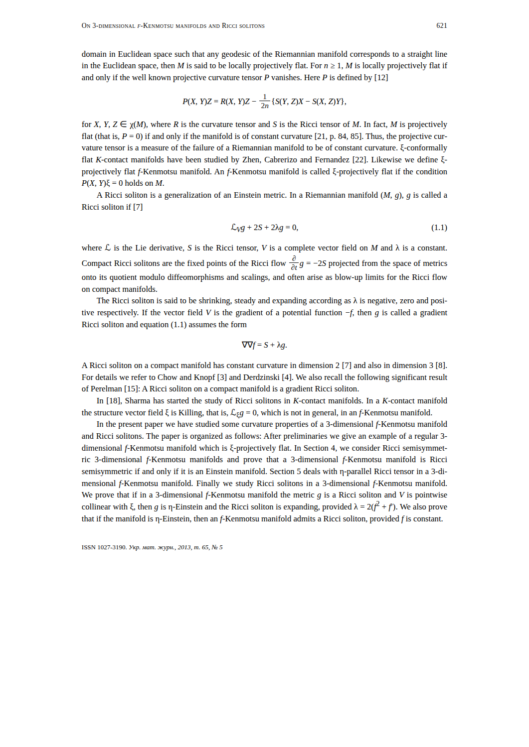On 3-dimensional f-Kenmotsu manifolds and Ricci solitons 621
domain in Euclidean space such that any geodesic of the Riemannian manifold corresponds to a straight line in the Euclidean space, then M is said to be locally projectively flat. For n ≥ 1, M is locally projectively flat if and only if the well known projective curvature tensor P vanishes. Here P is defined by [12]
P(X, Y)Z = R(X, Y)Z − 12n{S(Y, Z)X − S(X, Z)Y},
for X, Y, Z ∈ χ(M), where R is the curvature tensor and S is the Ricci tensor of M. In fact, M is projectively flat (that is, P = 0) if and only if the manifold is of constant curvature [21, p. 84, 85]. Thus, the projective curvature tensor is a measure of the failure of a Riemannian manifold to be of constant curvature. ξ-conformally flat K-contact manifolds have been studied by Zhen, Cabrerizo and Fernandez [22]. Likewise we define ξ-projectively flat f-Kenmotsu manifold. An f-Kenmotsu manifold is called ξ-projectively flat if the condition P(X, Y)ξ = 0 holds on M.
A Ricci soliton is a generalization of an Einstein metric. In a Riemannian manifold (M, g), g is called a Ricci soliton if [7]
ℒVg + 2S + 2λg = 0, (1.1)
where ℒ is the Lie derivative, S is the Ricci tensor, V is a complete vector field on M and λ is a constant. Compact Ricci solitons are the fixed points of the Ricci flow ∂∂t g = −2S projected from the space of metrics onto its quotient modulo diffeomorphisms and scalings, and often arise as blow-up limits for the Ricci flow on compact manifolds.
The Ricci soliton is said to be shrinking, steady and expanding according as λ is negative, zero and positive respectively. If the vector field V is the gradient of a potential function −f, then g is called a gradient Ricci soliton and equation (1.1) assumes the form
∇∇f = S + λg.
A Ricci soliton on a compact manifold has constant curvature in dimension 2 [7] and also in dimension 3 [8]. For details we refer to Chow and Knopf [3] and Derdzinski [4]. We also recall the following significant result of Perelman [15]: A Ricci soliton on a compact manifold is a gradient Ricci soliton.
In [18], Sharma has started the study of Ricci solitons in K-contact manifolds. In a K-contact manifold the structure vector field ξ is Killing, that is, ℒξg = 0, which is not in general, in an f-Kenmotsu manifold.
In the present paper we have studied some curvature properties of a 3-dimensional f-Kenmotsu manifold and Ricci solitons. The paper is organized as follows: After preliminaries we give an example of a regular 3-dimensional f-Kenmotsu manifold which is ξ-projectively flat. In Section 4, we consider Ricci semisymmetric 3-dimensional f-Kenmotsu manifolds and prove that a 3-dimensional f-Kenmotsu manifold is Ricci semisymmetric if and only if it is an Einstein manifold. Section 5 deals with η-parallel Ricci tensor in a 3-dimensional f-Kenmotsu manifold. Finally we study Ricci solitons in a 3-dimensional f-Kenmotsu manifold. We prove that if in a 3-dimensional f-Kenmotsu manifold the metric g is a Ricci soliton and V is pointwise collinear with ξ, then g is η-Einstein and the Ricci soliton is expanding, provided λ = 2(f2 + f′). We also prove that if the manifold is η-Einstein, then an f-Kenmotsu manifold admits a Ricci soliton, provided f is constant.
ISSN 1027-3190. Укр. мат. журн., 2013, т. 65, № 5